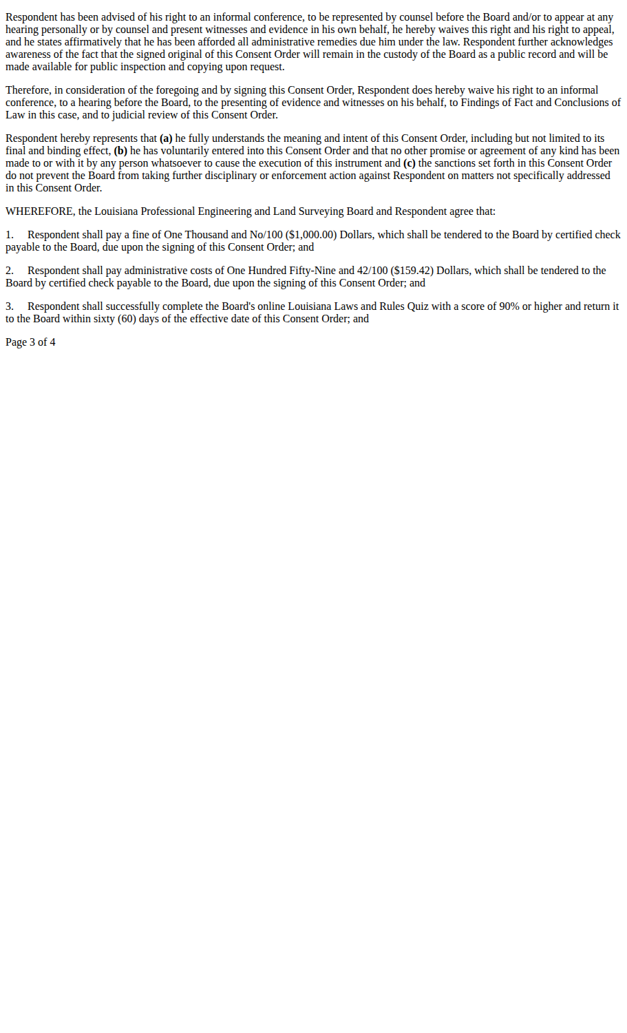Respondent has been advised of his right to an informal conference, to be represented by counsel before the Board and/or to appear at any hearing personally or by counsel and present witnesses and evidence in his own behalf, he hereby waives this right and his right to appeal, and he states affirmatively that he has been afforded all administrative remedies due him under the law. Respondent further acknowledges awareness of the fact that the signed original of this Consent Order will remain in the custody of the Board as a public record and will be made available for public inspection and copying upon request.
Therefore, in consideration of the foregoing and by signing this Consent Order, Respondent does hereby waive his right to an informal conference, to a hearing before the Board, to the presenting of evidence and witnesses on his behalf, to Findings of Fact and Conclusions of Law in this case, and to judicial review of this Consent Order.
Respondent hereby represents that (a) he fully understands the meaning and intent of this Consent Order, including but not limited to its final and binding effect, (b) he has voluntarily entered into this Consent Order and that no other promise or agreement of any kind has been made to or with it by any person whatsoever to cause the execution of this instrument and (c) the sanctions set forth in this Consent Order do not prevent the Board from taking further disciplinary or enforcement action against Respondent on matters not specifically addressed in this Consent Order.
WHEREFORE, the Louisiana Professional Engineering and Land Surveying Board and Respondent agree that:
1. Respondent shall pay a fine of One Thousand and No/100 ($1,000.00) Dollars, which shall be tendered to the Board by certified check payable to the Board, due upon the signing of this Consent Order; and
2. Respondent shall pay administrative costs of One Hundred Fifty-Nine and 42/100 ($159.42) Dollars, which shall be tendered to the Board by certified check payable to the Board, due upon the signing of this Consent Order; and
3. Respondent shall successfully complete the Board's online Louisiana Laws and Rules Quiz with a score of 90% or higher and return it to the Board within sixty (60) days of the effective date of this Consent Order; and
Page 3 of 4